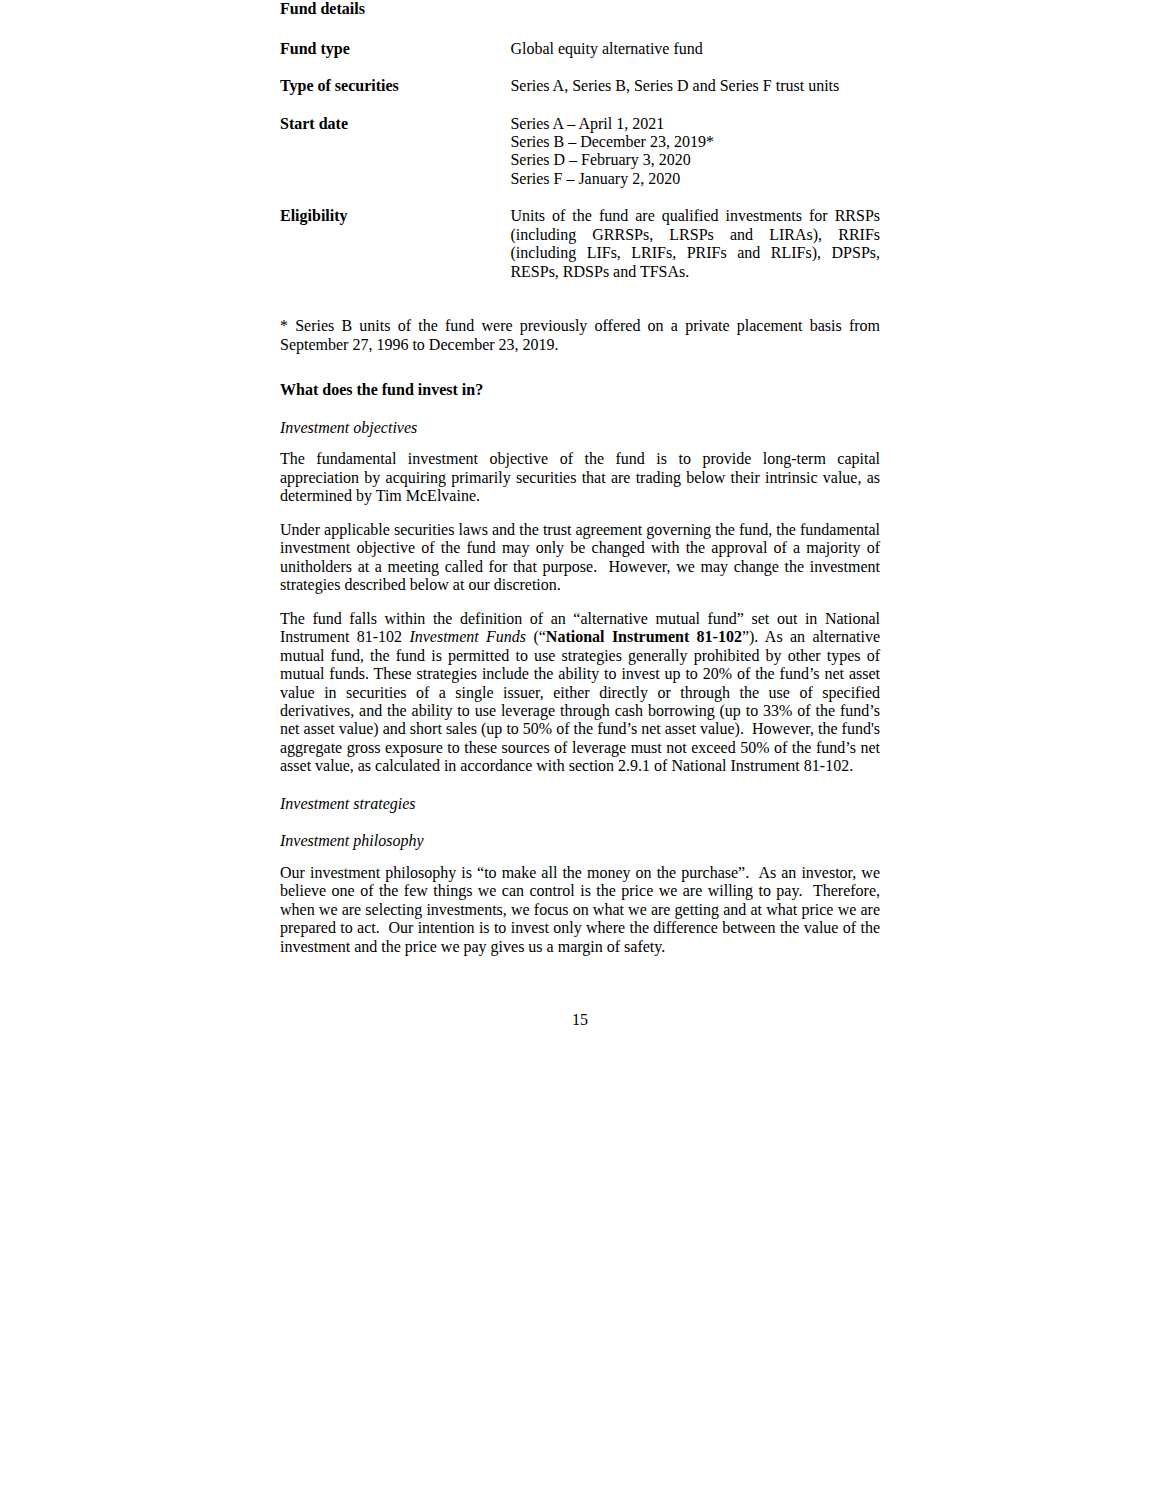Fund details
| Fund type | Global equity alternative fund |
| Type of securities | Series A, Series B, Series D and Series F trust units |
| Start date | Series A – April 1, 2021 Series B – December 23, 2019* Series D – February 3, 2020 Series F – January 2, 2020 |
| Eligibility | Units of the fund are qualified investments for RRSPs (including GRRSPs, LRSPs and LIRAs), RRIFs (including LIFs, LRIFs, PRIFs and RLIFs), DPSPs, RESPs, RDSPs and TFSAs. |
* Series B units of the fund were previously offered on a private placement basis from September 27, 1996 to December 23, 2019.
What does the fund invest in?
Investment objectives
The fundamental investment objective of the fund is to provide long-term capital appreciation by acquiring primarily securities that are trading below their intrinsic value, as determined by Tim McElvaine.
Under applicable securities laws and the trust agreement governing the fund, the fundamental investment objective of the fund may only be changed with the approval of a majority of unitholders at a meeting called for that purpose. However, we may change the investment strategies described below at our discretion.
The fund falls within the definition of an “alternative mutual fund” set out in National Instrument 81-102 Investment Funds (“National Instrument 81-102”). As an alternative mutual fund, the fund is permitted to use strategies generally prohibited by other types of mutual funds. These strategies include the ability to invest up to 20% of the fund’s net asset value in securities of a single issuer, either directly or through the use of specified derivatives, and the ability to use leverage through cash borrowing (up to 33% of the fund’s net asset value) and short sales (up to 50% of the fund’s net asset value). However, the fund's aggregate gross exposure to these sources of leverage must not exceed 50% of the fund’s net asset value, as calculated in accordance with section 2.9.1 of National Instrument 81-102.
Investment strategies
Investment philosophy
Our investment philosophy is “to make all the money on the purchase”. As an investor, we believe one of the few things we can control is the price we are willing to pay. Therefore, when we are selecting investments, we focus on what we are getting and at what price we are prepared to act. Our intention is to invest only where the difference between the value of the investment and the price we pay gives us a margin of safety.
15